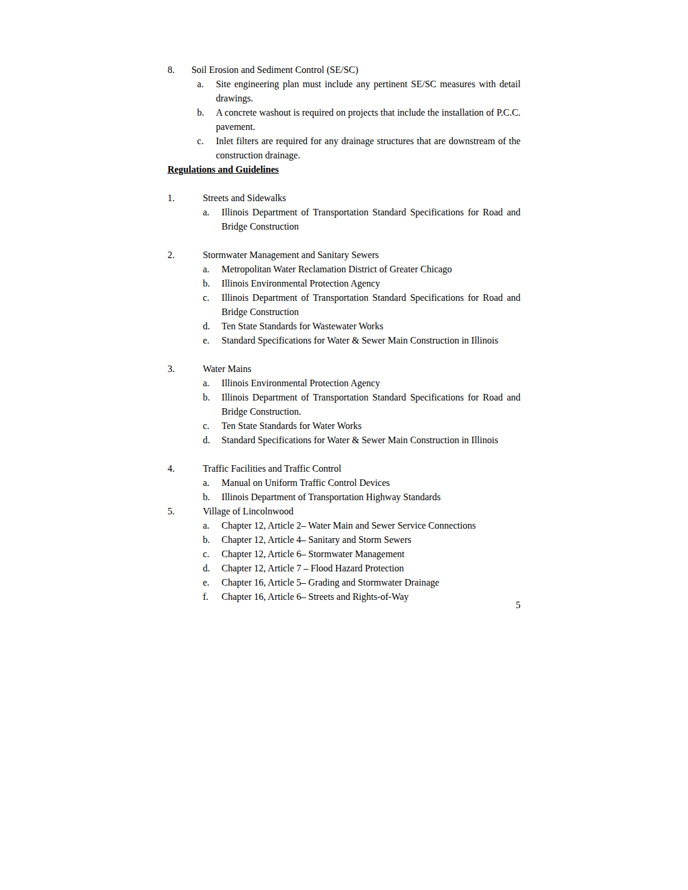8.
Soil Erosion and Sediment Control (SE/SC)
a.
Site engineering plan must include any pertinent SE/SC measures with detail drawings.
b.
A concrete washout is required on projects that include the installation of P.C.C. pavement.
c.
Inlet filters are required for any drainage structures that are downstream of the construction drainage.
Regulations and Guidelines
1.
Streets and Sidewalks
a.
Illinois Department of Transportation Standard Specifications for Road and Bridge Construction
2.
Stormwater Management and Sanitary Sewers
a.
Metropolitan Water Reclamation District of Greater Chicago
b.
Illinois Environmental Protection Agency
c.
Illinois Department of Transportation Standard Specifications for Road and Bridge Construction
d.
Ten State Standards for Wastewater Works
e.
Standard Specifications for Water & Sewer Main Construction in Illinois
3.
Water Mains
a.
Illinois Environmental Protection Agency
b.
Illinois Department of Transportation Standard Specifications for Road and Bridge Construction.
c.
Ten State Standards for Water Works
d.
Standard Specifications for Water & Sewer Main Construction in Illinois
4.
Traffic Facilities and Traffic Control
a.
Manual on Uniform Traffic Control Devices
b.
Illinois Department of Transportation Highway Standards
5.
Village of Lincolnwood
a.
Chapter 12, Article 2– Water Main and Sewer Service Connections
b.
Chapter 12, Article 4– Sanitary and Storm Sewers
c.
Chapter 12, Article 6– Stormwater Management
d.
Chapter 12, Article 7 – Flood Hazard Protection
e.
Chapter 16, Article 5– Grading and Stormwater Drainage
f.
Chapter 16, Article 6– Streets and Rights-of-Way
5